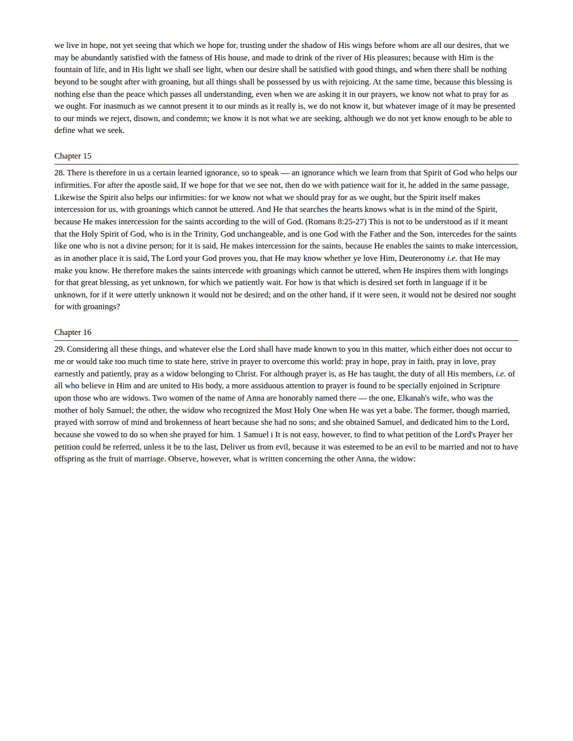we live in hope, not yet seeing that which we hope for, trusting under the shadow of His wings before whom are all our desires, that we may be abundantly satisfied with the fatness of His house, and made to drink of the river of His pleasures; because with Him is the fountain of life, and in His light we shall see light, when our desire shall be satisfied with good things, and when there shall be nothing beyond to be sought after with groaning, but all things shall be possessed by us with rejoicing. At the same time, because this blessing is nothing else than the peace which passes all understanding, even when we are asking it in our prayers, we know not what to pray for as we ought. For inasmuch as we cannot present it to our minds as it really is, we do not know it, but whatever image of it may be presented to our minds we reject, disown, and condemn; we know it is not what we are seeking, although we do not yet know enough to be able to define what we seek.
Chapter 15
28. There is therefore in us a certain learned ignorance, so to speak — an ignorance which we learn from that Spirit of God who helps our infirmities. For after the apostle said, If we hope for that we see not, then do we with patience wait for it, he added in the same passage, Likewise the Spirit also helps our infirmities: for we know not what we should pray for as we ought, but the Spirit itself makes intercession for us, with groanings which cannot be uttered. And He that searches the hearts knows what is in the mind of the Spirit, because He makes intercession for the saints according to the will of God. (Romans 8:25-27) This is not to be understood as if it meant that the Holy Spirit of God, who is in the Trinity, God unchangeable, and is one God with the Father and the Son, intercedes for the saints like one who is not a divine person; for it is said, He makes intercession for the saints, because He enables the saints to make intercession, as in another place it is said, The Lord your God proves you, that He may know whether ye love Him, Deuteronomy i.e. that He may make you know. He therefore makes the saints intercede with groanings which cannot be uttered, when He inspires them with longings for that great blessing, as yet unknown, for which we patiently wait. For how is that which is desired set forth in language if it be unknown, for if it were utterly unknown it would not be desired; and on the other hand, if it were seen, it would not be desired nor sought for with groanings?
Chapter 16
29. Considering all these things, and whatever else the Lord shall have made known to you in this matter, which either does not occur to me or would take too much time to state here, strive in prayer to overcome this world: pray in hope, pray in faith, pray in love, pray earnestly and patiently, pray as a widow belonging to Christ. For although prayer is, as He has taught, the duty of all His members, i.e. of all who believe in Him and are united to His body, a more assiduous attention to prayer is found to be specially enjoined in Scripture upon those who are widows. Two women of the name of Anna are honorably named there — the one, Elkanah's wife, who was the mother of holy Samuel; the other, the widow who recognized the Most Holy One when He was yet a babe. The former, though married, prayed with sorrow of mind and brokenness of heart because she had no sons; and she obtained Samuel, and dedicated him to the Lord, because she vowed to do so when she prayed for him. 1 Samuel i It is not easy, however, to find to what petition of the Lord's Prayer her petition could be referred, unless it be to the last, Deliver us from evil, because it was esteemed to be an evil to be married and not to have offspring as the fruit of marriage. Observe, however, what is written concerning the other Anna, the widow: